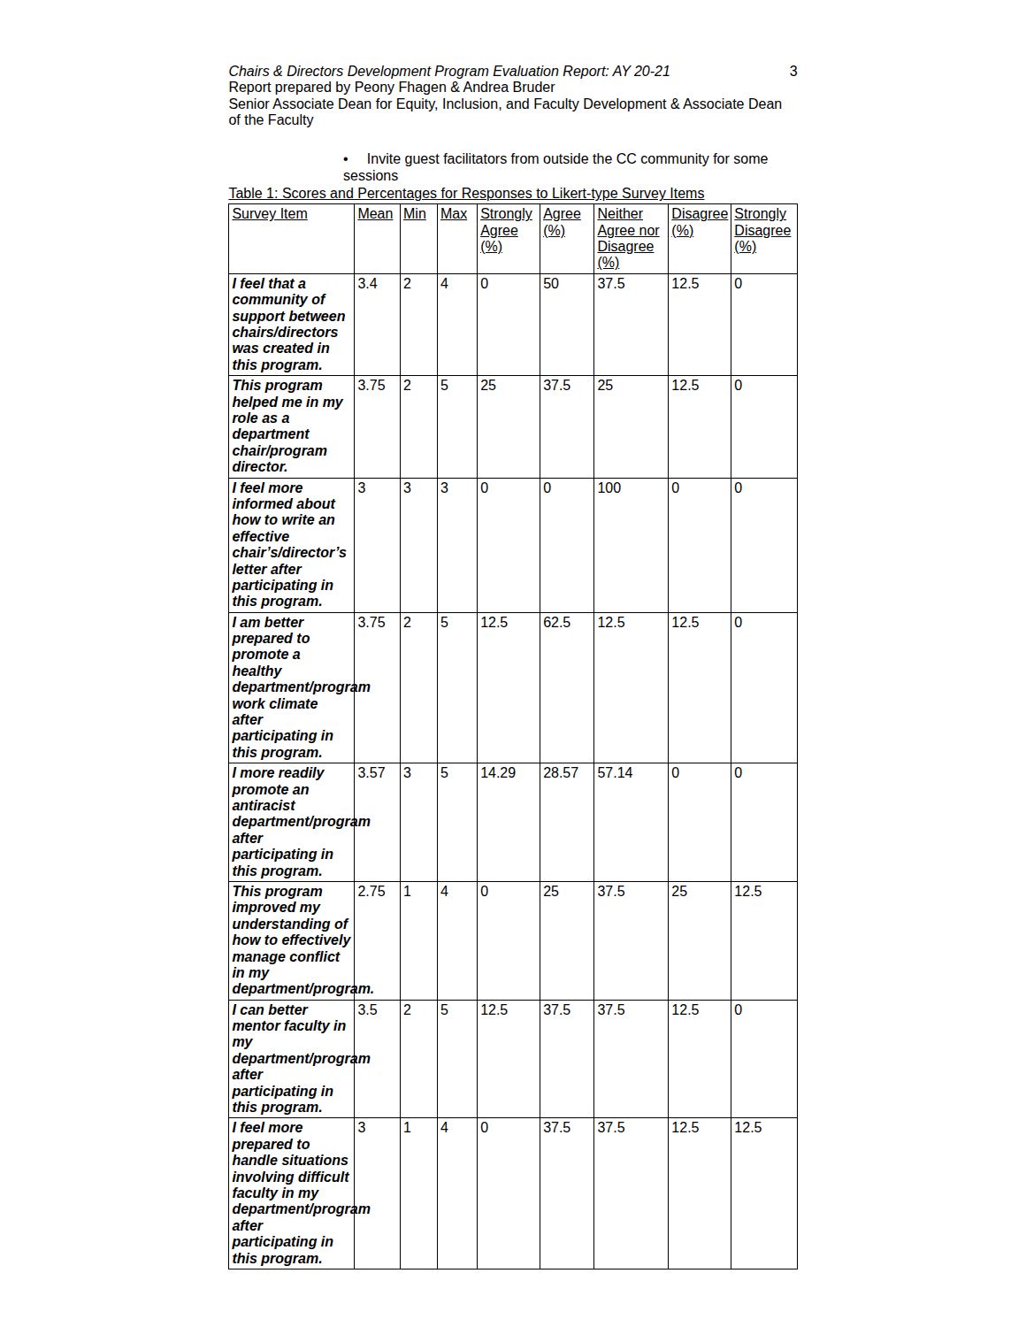3
Chairs & Directors Development Program Evaluation Report: AY 20-21
Report prepared by Peony Fhagen & Andrea Bruder
Senior Associate Dean for Equity, Inclusion, and Faculty Development & Associate Dean of the Faculty
•Invite guest facilitators from outside the CC community for some sessions
Table 1: Scores and Percentages for Responses to Likert-type Survey Items
| Survey Item | Mean | Min | Max | Strongly Agree (%) | Agree (%) | Neither Agree nor Disagree (%) | Disagree (%) | Strongly Disagree (%) |
| --- | --- | --- | --- | --- | --- | --- | --- | --- |
| I feel that a community of support between chairs/directors was created in this program. | 3.4 | 2 | 4 | 0 | 50 | 37.5 | 12.5 | 0 |
| This program helped me in my role as a department chair/program director. | 3.75 | 2 | 5 | 25 | 37.5 | 25 | 12.5 | 0 |
| I feel more informed about how to write an effective chair’s/director’s letter after participating in this program. | 3 | 3 | 3 | 0 | 0 | 100 | 0 | 0 |
| I am better prepared to promote a healthy department/program work climate after participating in this program. | 3.75 | 2 | 5 | 12.5 | 62.5 | 12.5 | 12.5 | 0 |
| I more readily promote an antiracist department/program after participating in this program. | 3.57 | 3 | 5 | 14.29 | 28.57 | 57.14 | 0 | 0 |
| This program improved my understanding of how to effectively manage conflict in my department/program. | 2.75 | 1 | 4 | 0 | 25 | 37.5 | 25 | 12.5 |
| I can better mentor faculty in my department/program after participating in this program. | 3.5 | 2 | 5 | 12.5 | 37.5 | 37.5 | 12.5 | 0 |
| I feel more prepared to handle situations involving difficult faculty in my department/program after participating in this program. | 3 | 1 | 4 | 0 | 37.5 | 37.5 | 12.5 | 12.5 |